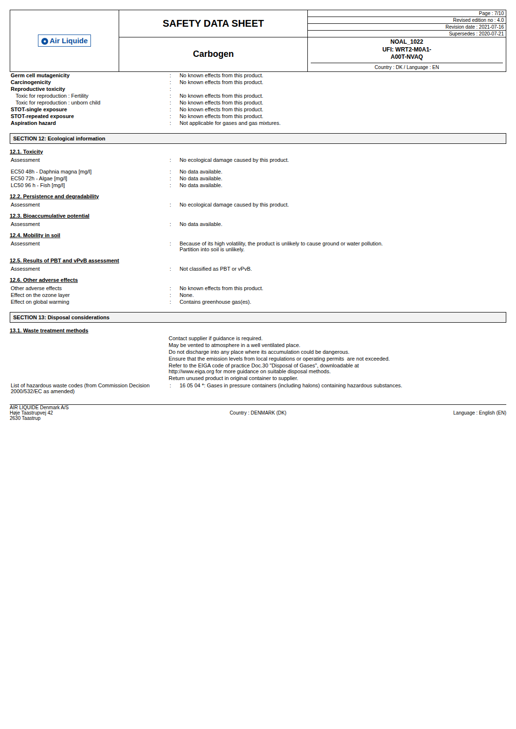| ● Air Liquide | SAFETY DATA SHEET | / Page : 7/10 / / Revised edition no : 4.0 / / Revision date : 2021-07-16 / / Supersedes : 2020-07-21 / |
| Carbogen | NOAL_1022 UFI: WRT2-M0A1- A00T-NVAQ Country : DK / Language : EN |
| Germ cell mutagenicity | : | No known effects from this product. |
| Carcinogenicity | : | No known effects from this product. |
| Reproductive toxicity | : | |
| Toxic for reproduction : Fertility | : | No known effects from this product. |
| Toxic for reproduction : unborn child | : | No known effects from this product. |
| STOT-single exposure | : | No known effects from this product. |
| STOT-repeated exposure | : | No known effects from this product. |
| Aspiration hazard | : | Not applicable for gases and gas mixtures. |
SECTION 12: Ecological information
12.1. Toxicity
| Assessment | : | No ecological damage caused by this product. |
| EC50 48h - Daphnia magna [mg/l] | : | No data available. |
| EC50 72h - Algae [mg/l] | : | No data available. |
| LC50 96 h - Fish [mg/l] | : | No data available. |
12.2. Persistence and degradability
| Assessment | : | No ecological damage caused by this product. |
12.3. Bioaccumulative potential
| Assessment | : | No data available. |
12.4. Mobility in soil
| Assessment | : | Because of its high volatility, the product is unlikely to cause ground or water pollution. Partition into soil is unlikely. |
12.5. Results of PBT and vPvB assessment
| Assessment | : | Not classified as PBT or vPvB. |
12.6. Other adverse effects
| Other adverse effects | : | No known effects from this product. |
| Effect on the ozone layer | : | None. |
| Effect on global warming | : | Contains greenhouse gas(es). |
SECTION 13: Disposal considerations
13.1. Waste treatment methods
Contact supplier if guidance is required.
May be vented to atmosphere in a well ventilated place.
Do not discharge into any place where its accumulation could be dangerous.
Ensure that the emission levels from local regulations or operating permits are not exceeded.
Refer to the EIGA code of practice Doc.30 "Disposal of Gases", downloadable at
http://www.eiga.org for more guidance on suitable disposal methods.
Return unused product in original container to supplier.
| List of hazardous waste codes (from Commission Decision 2000/532/EC as amended) | : | 16 05 04 *: Gases in pressure containers (including halons) containing hazardous substances. |
| AIR LIQUIDE Denmark A/S Høje Taastrupvej 42 2630 Taastrup | Country : DENMARK (DK) | Language : English (EN) |